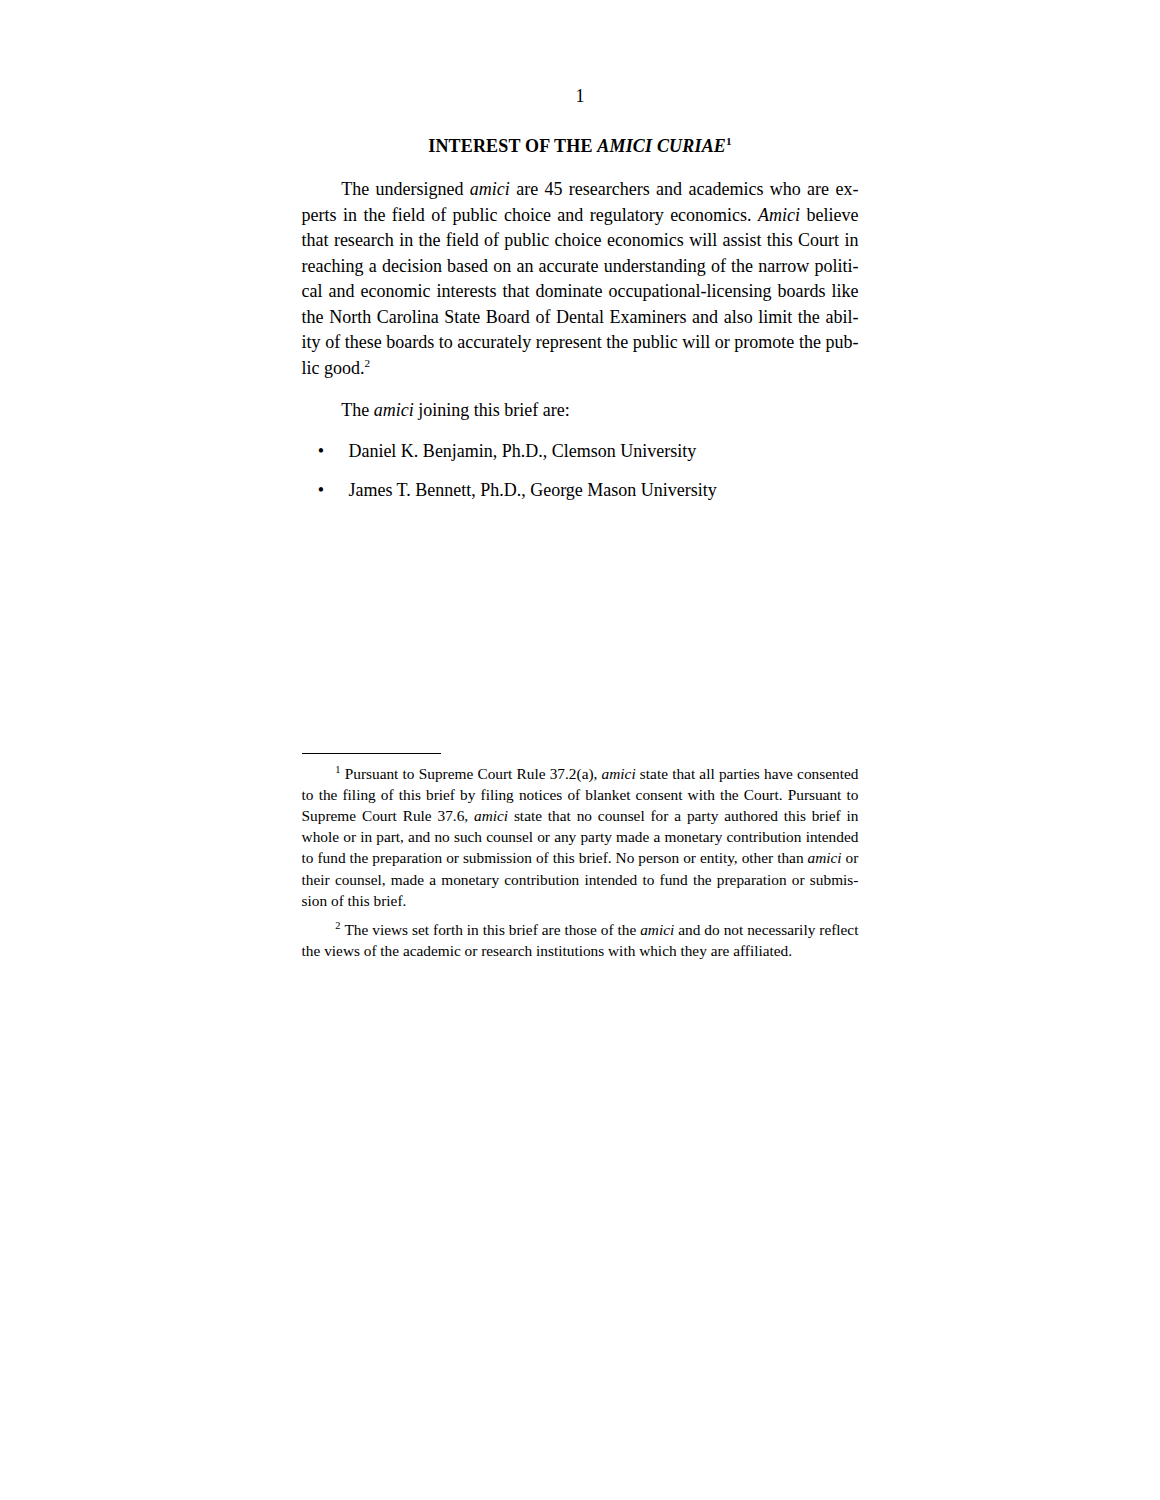1
INTEREST OF THE AMICI CURIAE1
The undersigned amici are 45 researchers and academics who are experts in the field of public choice and regulatory economics. Amici believe that research in the field of public choice economics will assist this Court in reaching a decision based on an accurate understanding of the narrow political and economic interests that dominate occupational-licensing boards like the North Carolina State Board of Dental Examiners and also limit the ability of these boards to accurately represent the public will or promote the public good.2
The amici joining this brief are:
Daniel K. Benjamin, Ph.D., Clemson University
James T. Bennett, Ph.D., George Mason University
1 Pursuant to Supreme Court Rule 37.2(a), amici state that all parties have consented to the filing of this brief by filing notices of blanket consent with the Court. Pursuant to Supreme Court Rule 37.6, amici state that no counsel for a party authored this brief in whole or in part, and no such counsel or any party made a monetary contribution intended to fund the preparation or submission of this brief. No person or entity, other than amici or their counsel, made a monetary contribution intended to fund the preparation or submission of this brief.
2 The views set forth in this brief are those of the amici and do not necessarily reflect the views of the academic or research institutions with which they are affiliated.